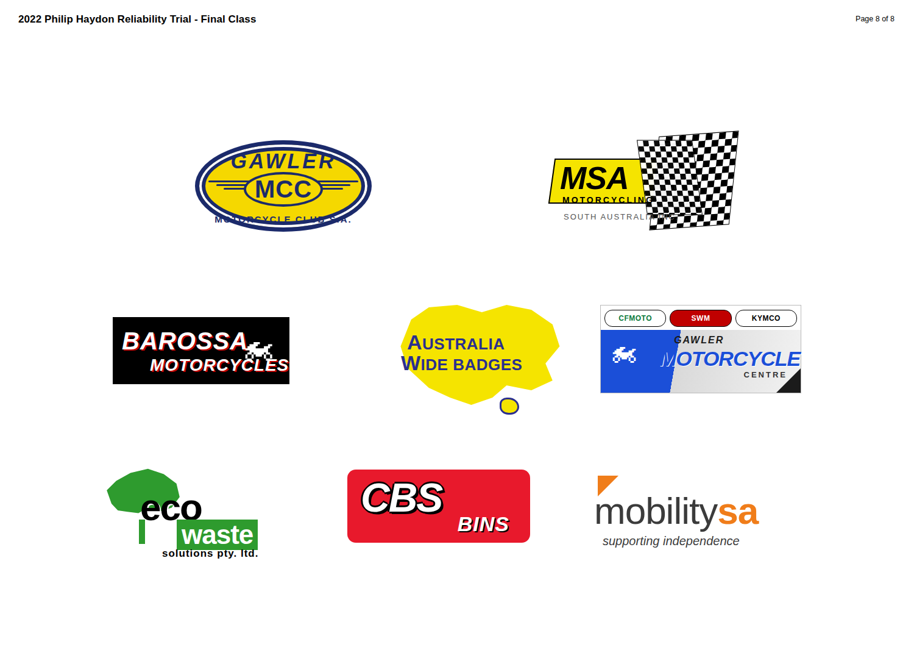2022 Philip Haydon Reliability Trial - Final Class
Page 8 of 8
GAWLER
MCC
MOTORCYCLE CLUB S.A.
MSA
MOTORCYCLING
SOUTH AUSTRALIA INC.
BAROSSA
MOTORCYCLES
🏍
AUSTRALIA
WIDE BADGES
CFMOTO
SWM
KYMCO
🏍
GAWLER
MOTORCYCLE
CENTRE
eco
waste
solutions pty. ltd.
CBS
BINS
mobilitysa
supporting independence